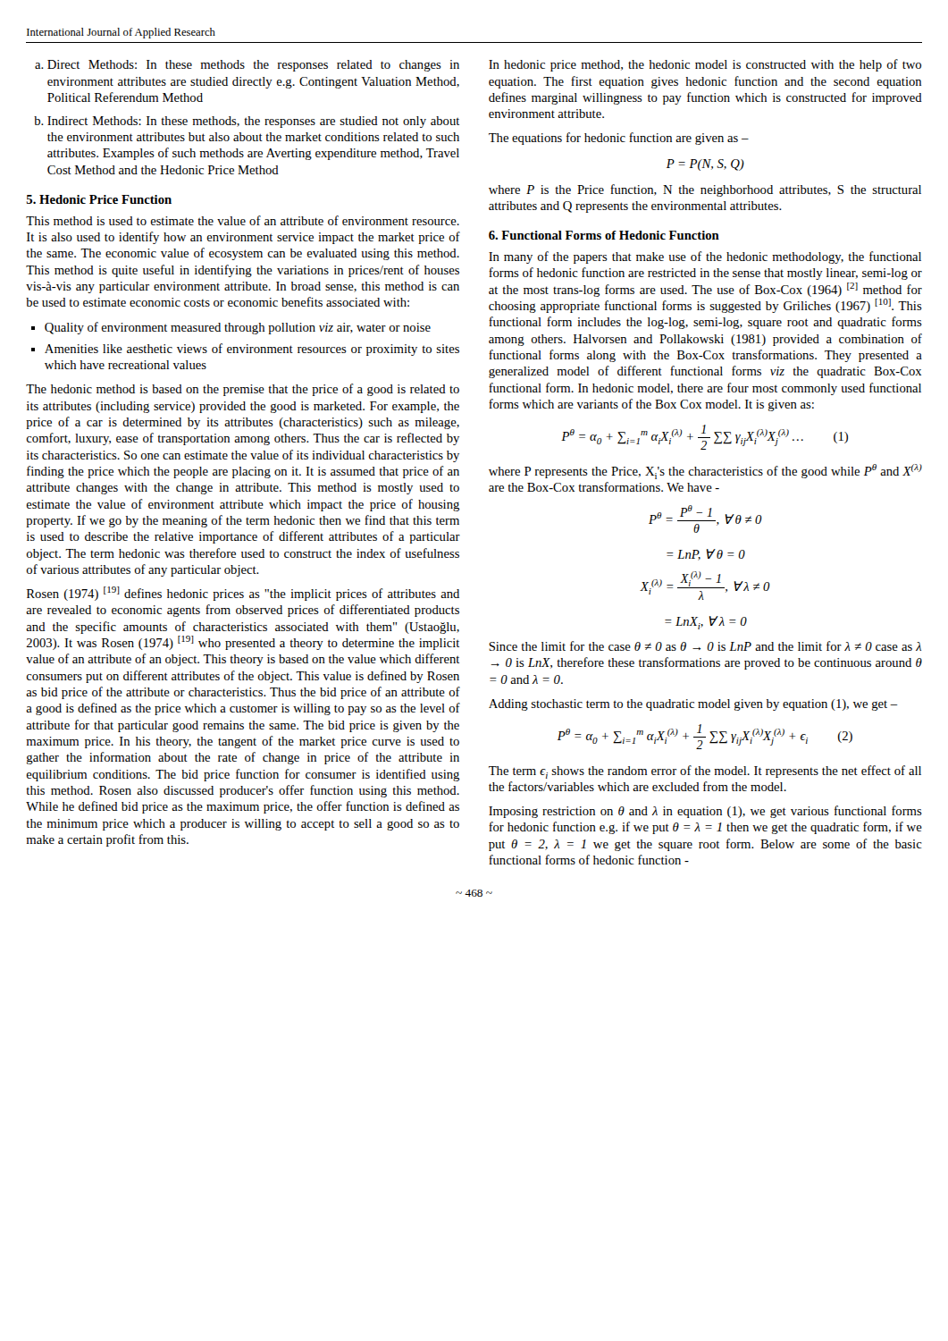International Journal of Applied Research
Direct Methods: In these methods the responses related to changes in environment attributes are studied directly e.g. Contingent Valuation Method, Political Referendum Method
Indirect Methods: In these methods, the responses are studied not only about the environment attributes but also about the market conditions related to such attributes. Examples of such methods are Averting expenditure method, Travel Cost Method and the Hedonic Price Method
5. Hedonic Price Function
This method is used to estimate the value of an attribute of environment resource. It is also used to identify how an environment service impact the market price of the same. The economic value of ecosystem can be evaluated using this method. This method is quite useful in identifying the variations in prices/rent of houses vis-à-vis any particular environment attribute. In broad sense, this method is can be used to estimate economic costs or economic benefits associated with:
Quality of environment measured through pollution viz air, water or noise
Amenities like aesthetic views of environment resources or proximity to sites which have recreational values
The hedonic method is based on the premise that the price of a good is related to its attributes (including service) provided the good is marketed. For example, the price of a car is determined by its attributes (characteristics) such as mileage, comfort, luxury, ease of transportation among others. Thus the car is reflected by its characteristics. So one can estimate the value of its individual characteristics by finding the price which the people are placing on it. It is assumed that price of an attribute changes with the change in attribute. This method is mostly used to estimate the value of environment attribute which impact the price of housing property. If we go by the meaning of the term hedonic then we find that this term is used to describe the relative importance of different attributes of a particular object. The term hedonic was therefore used to construct the index of usefulness of various attributes of any particular object.
Rosen (1974) [19] defines hedonic prices as "the implicit prices of attributes and are revealed to economic agents from observed prices of differentiated products and the specific amounts of characteristics associated with them" (Ustaoğlu, 2003). It was Rosen (1974) [19] who presented a theory to determine the implicit value of an attribute of an object. This theory is based on the value which different consumers put on different attributes of the object. This value is defined by Rosen as bid price of the attribute or characteristics. Thus the bid price of an attribute of a good is defined as the price which a customer is willing to pay so as the level of attribute for that particular good remains the same. The bid price is given by the maximum price. In his theory, the tangent of the market price curve is used to gather the information about the rate of change in price of the attribute in equilibrium conditions. The bid price function for consumer is identified using this method. Rosen also discussed producer's offer function using this method. While he defined bid price as the maximum price, the offer function is defined as the minimum price which a producer is willing to accept to sell a good so as to make a certain profit from this.
In hedonic price method, the hedonic model is constructed with the help of two equation. The first equation gives hedonic function and the second equation defines marginal willingness to pay function which is constructed for improved environment attribute.
The equations for hedonic function are given as –
P = P(N, S, Q)
where P is the Price function, N the neighborhood attributes, S the structural attributes and Q represents the environmental attributes.
6. Functional Forms of Hedonic Function
In many of the papers that make use of the hedonic methodology, the functional forms of hedonic function are restricted in the sense that mostly linear, semi-log or at the most trans-log forms are used. The use of Box-Cox (1964) [2] method for choosing appropriate functional forms is suggested by Griliches (1967) [10]. This functional form includes the log-log, semi-log, square root and quadratic forms among others. Halvorsen and Pollakowski (1981) provided a combination of functional forms along with the Box-Cox transformations. They presented a generalized model of different functional forms viz the quadratic Box-Cox functional form. In hedonic model, there are four most commonly used functional forms which are variants of the Box Cox model. It is given as:
Pθ = α0 + ∑i=1m αiXi(λ) + 12 ∑∑ γijXi(λ)Xj(λ) … (1)
where P represents the Price, Xi's the characteristics of the good while Pθ and X(λ) are the Box-Cox transformations. We have -
Pθ = Pθ − 1 θ, ∀ θ ≠ 0
= LnP, ∀ θ = 0
Xi(λ) = Xi(λ) − 1 λ, ∀ λ ≠ 0
= LnXi, ∀ λ = 0
Since the limit for the case θ ≠ 0 as θ → 0 is LnP and the limit for λ ≠ 0 case as λ → 0 is LnX, therefore these transformations are proved to be continuous around θ = 0 and λ = 0.
Adding stochastic term to the quadratic model given by equation (1), we get –
Pθ = α0 + ∑i=1m αiXi(λ) + 12 ∑∑ γijXi(λ)Xj(λ) + ϵi (2)
The term ϵi shows the random error of the model. It represents the net effect of all the factors/variables which are excluded from the model.
Imposing restriction on θ and λ in equation (1), we get various functional forms for hedonic function e.g. if we put θ = λ = 1 then we get the quadratic form, if we put θ = 2, λ = 1 we get the square root form. Below are some of the basic functional forms of hedonic function -
~ 468 ~